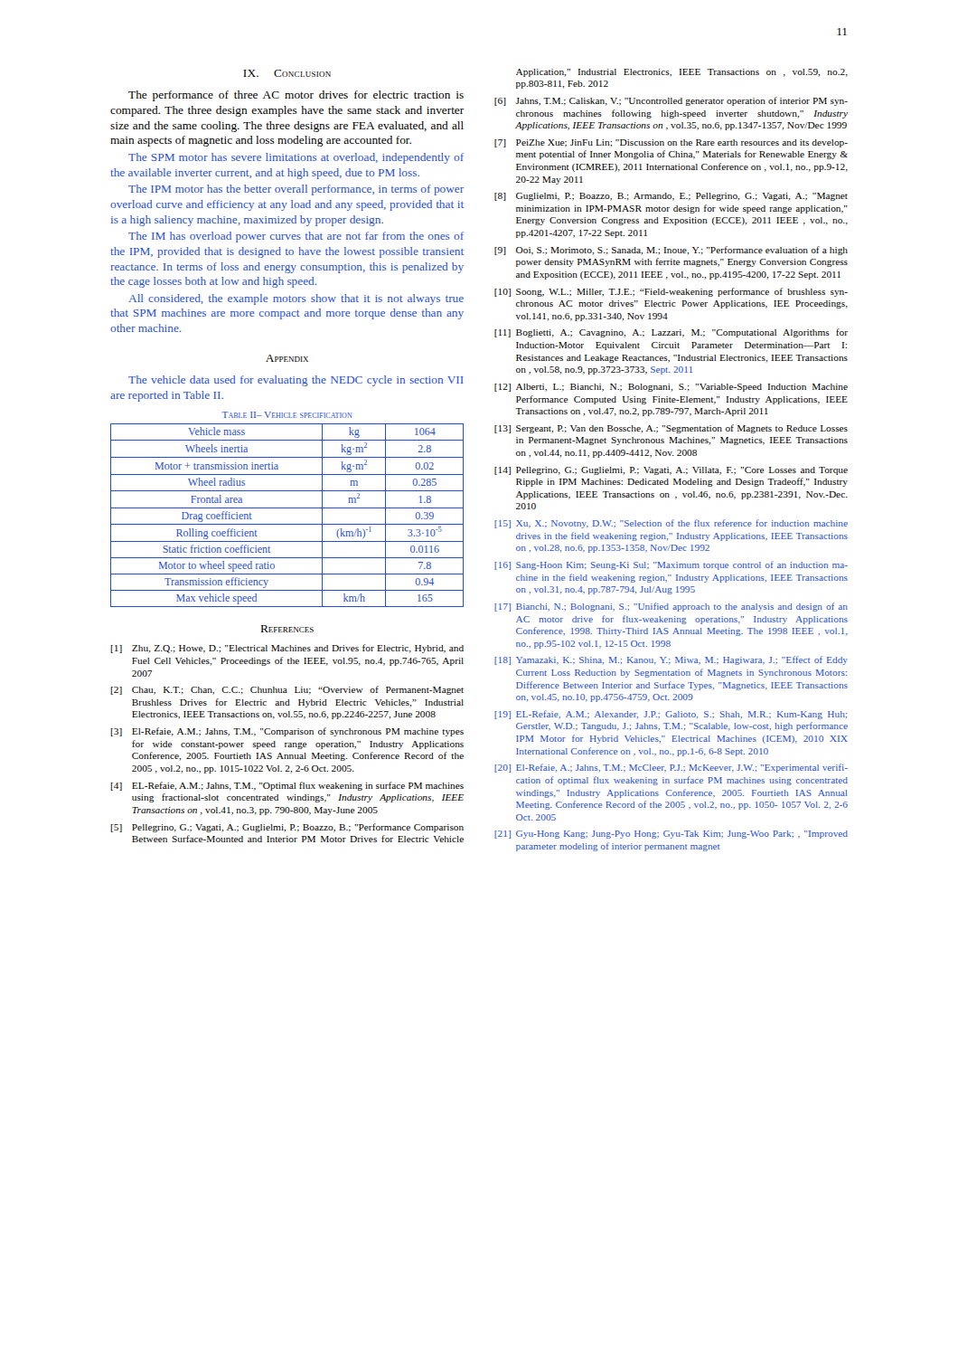11
IX. Conclusion
The performance of three AC motor drives for electric traction is compared. The three design examples have the same stack and inverter size and the same cooling. The three designs are FEA evaluated, and all main aspects of magnetic and loss modeling are accounted for.
The SPM motor has severe limitations at overload, independently of the available inverter current, and at high speed, due to PM loss.
The IPM motor has the better overall performance, in terms of power overload curve and efficiency at any load and any speed, provided that it is a high saliency machine, maximized by proper design.
The IM has overload power curves that are not far from the ones of the IPM, provided that is designed to have the lowest possible transient reactance. In terms of loss and energy consumption, this is penalized by the cage losses both at low and high speed.
All considered, the example motors show that it is not always true that SPM machines are more compact and more torque dense than any other machine.
Appendix
The vehicle data used for evaluating the NEDC cycle in section VII are reported in Table II.
Table II– Vehicle specification
| Vehicle mass | kg | 1064 |
| Wheels inertia | kg·m 2 | 2.8 |
| Motor + transmission inertia | kg·m 2 | 0.02 |
| Wheel radius | m | 0.285 |
| Frontal area | m 2 | 1.8 |
| Drag coefficient | | 0.39 |
| Rolling coefficient | (km/h) -1 | 3.3·10 -5 |
| Static friction coefficient | | 0.0116 |
| Motor to wheel speed ratio | | 7.8 |
| Transmission efficiency | | 0.94 |
| Max vehicle speed | km/h | 165 |
References
[1] Zhu, Z.Q.; Howe, D.; "Electrical Machines and Drives for Electric, Hybrid, and Fuel Cell Vehicles," Proceedings of the IEEE, vol.95, no.4, pp.746-765, April 2007
[2] Chau, K.T.; Chan, C.C.; Chunhua Liu; “Overview of Permanent-Magnet Brushless Drives for Electric and Hybrid Electric Vehicles,” Industrial Electronics, IEEE Transactions on, vol.55, no.6, pp.2246-2257, June 2008
[3] El-Refaie, A.M.; Jahns, T.M., "Comparison of synchronous PM machine types for wide constant-power speed range operation," Industry Applications Conference, 2005. Fourtieth IAS Annual Meeting. Conference Record of the 2005 , vol.2, no., pp. 1015-1022 Vol. 2, 2-6 Oct. 2005.
[4] EL-Refaie, A.M.; Jahns, T.M., "Optimal flux weakening in surface PM machines using fractional-slot concentrated windings," Industry Applications, IEEE Transactions on , vol.41, no.3, pp. 790-800, May-June 2005
[5] Pellegrino, G.; Vagati, A.; Guglielmi, P.; Boazzo, B.; "Performance Comparison Between Surface-Mounted and Interior PM Motor Drives for Electric Vehicle Application," Industrial Electronics, IEEE Transactions on , vol.59, no.2, pp.803-811, Feb. 2012
[6] Jahns, T.M.; Caliskan, V.; "Uncontrolled generator operation of interior PM synchronous machines following high-speed inverter shutdown," Industry Applications, IEEE Transactions on , vol.35, no.6, pp.1347-1357, Nov/Dec 1999
[7] PeiZhe Xue; JinFu Lin; "Discussion on the Rare earth resources and its development potential of Inner Mongolia of China," Materials for Renewable Energy & Environment (ICMREE), 2011 International Conference on , vol.1, no., pp.9-12, 20-22 May 2011
[8] Guglielmi, P.; Boazzo, B.; Armando, E.; Pellegrino, G.; Vagati, A.; "Magnet minimization in IPM-PMASR motor design for wide speed range application," Energy Conversion Congress and Exposition (ECCE), 2011 IEEE , vol., no., pp.4201-4207, 17-22 Sept. 2011
[9] Ooi, S.; Morimoto, S.; Sanada, M.; Inoue, Y.; "Performance evaluation of a high power density PMASynRM with ferrite magnets," Energy Conversion Congress and Exposition (ECCE), 2011 IEEE , vol., no., pp.4195-4200, 17-22 Sept. 2011
[10] Soong, W.L.; Miller, T.J.E.; “Field-weakening performance of brushless synchronous AC motor drives” Electric Power Applications, IEE Proceedings, vol.141, no.6, pp.331-340, Nov 1994
[11] Boglietti, A.; Cavagnino, A.; Lazzari, M.; "Computational Algorithms for Induction-Motor Equivalent Circuit Parameter Determination—Part I: Resistances and Leakage Reactances, "Industrial Electronics, IEEE Transactions on , vol.58, no.9, pp.3723-3733, Sept. 2011
[12] Alberti, L.; Bianchi, N.; Bolognani, S.; "Variable-Speed Induction Machine Performance Computed Using Finite-Element," Industry Applications, IEEE Transactions on , vol.47, no.2, pp.789-797, March-April 2011
[13] Sergeant, P.; Van den Bossche, A.; "Segmentation of Magnets to Reduce Losses in Permanent-Magnet Synchronous Machines," Magnetics, IEEE Transactions on , vol.44, no.11, pp.4409-4412, Nov. 2008
[14] Pellegrino, G.; Guglielmi, P.; Vagati, A.; Villata, F.; "Core Losses and Torque Ripple in IPM Machines: Dedicated Modeling and Design Tradeoff," Industry Applications, IEEE Transactions on , vol.46, no.6, pp.2381-2391, Nov.-Dec. 2010
[15] Xu, X.; Novotny, D.W.; "Selection of the flux reference for induction machine drives in the field weakening region," Industry Applications, IEEE Transactions on , vol.28, no.6, pp.1353-1358, Nov/Dec 1992
[16] Sang-Hoon Kim; Seung-Ki Sul; "Maximum torque control of an induction machine in the field weakening region," Industry Applications, IEEE Transactions on , vol.31, no.4, pp.787-794, Jul/Aug 1995
[17] Bianchi, N.; Bolognani, S.; "Unified approach to the analysis and design of an AC motor drive for flux-weakening operations," Industry Applications Conference, 1998. Thirty-Third IAS Annual Meeting. The 1998 IEEE , vol.1, no., pp.95-102 vol.1, 12-15 Oct. 1998
[18] Yamazaki, K.; Shina, M.; Kanou, Y.; Miwa, M.; Hagiwara, J.; "Effect of Eddy Current Loss Reduction by Segmentation of Magnets in Synchronous Motors: Difference Between Interior and Surface Types, "Magnetics, IEEE Transactions on, vol.45, no.10, pp.4756-4759, Oct. 2009
[19] EL-Refaie, A.M.; Alexander, J.P.; Galioto, S.; Shah, M.R.; Kum-Kang Huh; Gerstler, W.D.; Tangudu, J.; Jahns, T.M.; "Scalable, low-cost, high performance IPM Motor for Hybrid Vehicles," Electrical Machines (ICEM), 2010 XIX International Conference on , vol., no., pp.1-6, 6-8 Sept. 2010
[20] El-Refaie, A.; Jahns, T.M.; McCleer, P.J.; McKeever, J.W.; "Experimental verification of optimal flux weakening in surface PM machines using concentrated windings," Industry Applications Conference, 2005. Fourtieth IAS Annual Meeting. Conference Record of the 2005 , vol.2, no., pp. 1050- 1057 Vol. 2, 2-6 Oct. 2005
[21] Gyu-Hong Kang; Jung-Pyo Hong; Gyu-Tak Kim; Jung-Woo Park; , "Improved parameter modeling of interior permanent magnet